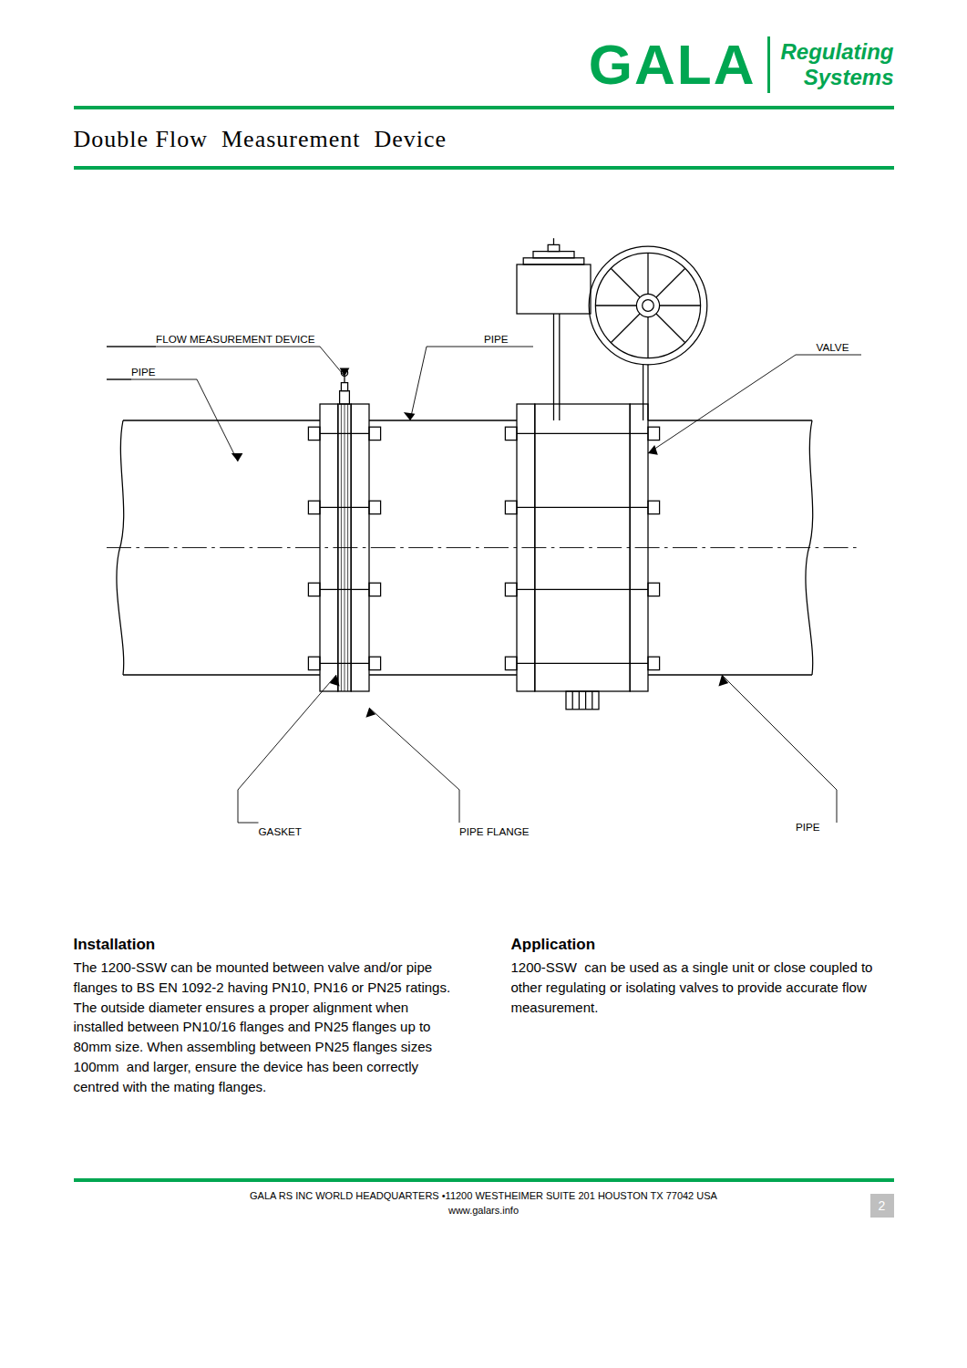GALA Regulating
Systems
Double Flow Measurement Device
FLOW MEASUREMENT DEVICE PIPE VALVE PIPE GASKET PIPE FLANGE PIPE
Installation
The 1200-SSW can be mounted between valve and/or pipe flanges to BS EN 1092-2 having PN10, PN16 or PN25 ratings. The outside diameter ensures a proper alignment when installed between PN10/16 flanges and PN25 flanges up to 80mm size. When assembling between PN25 flanges sizes 100mm and larger, ensure the device has been correctly centred with the mating flanges.
Application
1200-SSW can be used as a single unit or close coupled to other regulating or isolating valves to provide accurate flow measurement.
GALA RS INC WORLD HEADQUARTERS •11200 WESTHEIMER SUITE 201 HOUSTON TX 77042 USA
www.galars.info
2